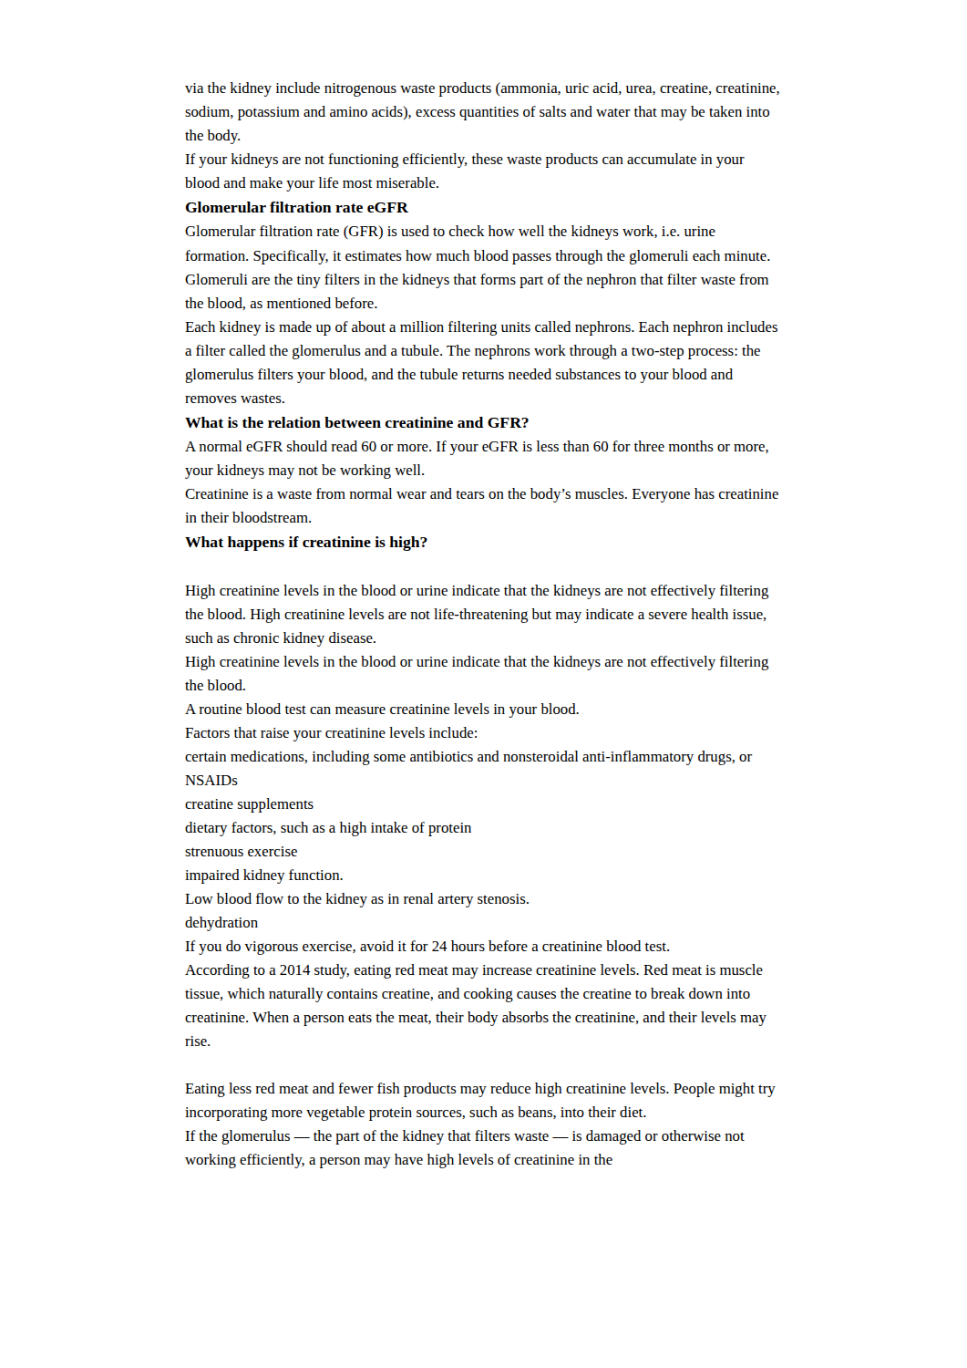via the kidney include nitrogenous waste products (ammonia, uric acid, urea, creatine, creatinine, sodium, potassium and amino acids), excess quantities of salts and water that may be taken into the body.
If your kidneys are not functioning efficiently, these waste products can accumulate in your blood and make your life most miserable.
Glomerular filtration rate eGFR
Glomerular filtration rate (GFR) is used to check how well the kidneys work, i.e. urine formation. Specifically, it estimates how much blood passes through the glomeruli each minute. Glomeruli are the tiny filters in the kidneys that forms part of the nephron that filter waste from the blood, as mentioned before.
Each kidney is made up of about a million filtering units called nephrons. Each nephron includes a filter called the glomerulus and a tubule. The nephrons work through a two-step process: the glomerulus filters your blood, and the tubule returns needed substances to your blood and removes wastes.
What is the relation between creatinine and GFR?
A normal eGFR should read 60 or more. If your eGFR is less than 60 for three months or more, your kidneys may not be working well.
Creatinine is a waste from normal wear and tears on the body’s muscles. Everyone has creatinine in their bloodstream.
What happens if creatinine is high?
High creatinine levels in the blood or urine indicate that the kidneys are not effectively filtering the blood. High creatinine levels are not life-threatening but may indicate a severe health issue, such as chronic kidney disease.
High creatinine levels in the blood or urine indicate that the kidneys are not effectively filtering the blood.
A routine blood test can measure creatinine levels in your blood.
Factors that raise your creatinine levels include:
certain medications, including some antibiotics and nonsteroidal anti-inflammatory drugs, or NSAIDs
creatine supplements
dietary factors, such as a high intake of protein
strenuous exercise
impaired kidney function.
Low blood flow to the kidney as in renal artery stenosis.
dehydration
If you do vigorous exercise, avoid it for 24 hours before a creatinine blood test.
According to a 2014 study, eating red meat may increase creatinine levels. Red meat is muscle tissue, which naturally contains creatine, and cooking causes the creatine to break down into creatinine. When a person eats the meat, their body absorbs the creatinine, and their levels may rise.
Eating less red meat and fewer fish products may reduce high creatinine levels. People might try incorporating more vegetable protein sources, such as beans, into their diet.
If the glomerulus — the part of the kidney that filters waste — is damaged or otherwise not working efficiently, a person may have high levels of creatinine in the